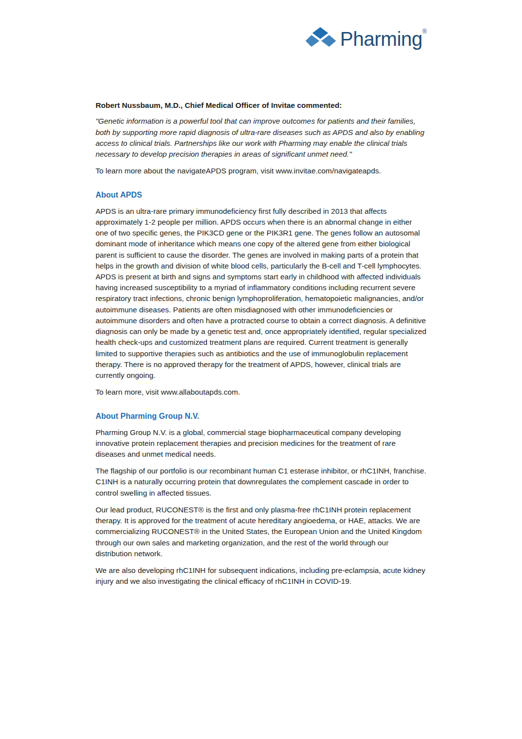Pharming®
Robert Nussbaum, M.D., Chief Medical Officer of Invitae commented:
"Genetic information is a powerful tool that can improve outcomes for patients and their families, both by supporting more rapid diagnosis of ultra-rare diseases such as APDS and also by enabling access to clinical trials. Partnerships like our work with Pharming may enable the clinical trials necessary to develop precision therapies in areas of significant unmet need."
To learn more about the navigateAPDS program, visit www.invitae.com/navigateapds.
About APDS
APDS is an ultra-rare primary immunodeficiency first fully described in 2013 that affects approximately 1-2 people per million. APDS occurs when there is an abnormal change in either one of two specific genes, the PIK3CD gene or the PIK3R1 gene. The genes follow an autosomal dominant mode of inheritance which means one copy of the altered gene from either biological parent is sufficient to cause the disorder. The genes are involved in making parts of a protein that helps in the growth and division of white blood cells, particularly the B-cell and T-cell lymphocytes. APDS is present at birth and signs and symptoms start early in childhood with affected individuals having increased susceptibility to a myriad of inflammatory conditions including recurrent severe respiratory tract infections, chronic benign lymphoproliferation, hematopoietic malignancies, and/or autoimmune diseases. Patients are often misdiagnosed with other immunodeficiencies or autoimmune disorders and often have a protracted course to obtain a correct diagnosis. A definitive diagnosis can only be made by a genetic test and, once appropriately identified, regular specialized health check-ups and customized treatment plans are required. Current treatment is generally limited to supportive therapies such as antibiotics and the use of immunoglobulin replacement therapy. There is no approved therapy for the treatment of APDS, however, clinical trials are currently ongoing.
To learn more, visit www.allaboutapds.com.
About Pharming Group N.V.
Pharming Group N.V. is a global, commercial stage biopharmaceutical company developing innovative protein replacement therapies and precision medicines for the treatment of rare diseases and unmet medical needs.
The flagship of our portfolio is our recombinant human C1 esterase inhibitor, or rhC1INH, franchise. C1INH is a naturally occurring protein that downregulates the complement cascade in order to control swelling in affected tissues.
Our lead product, RUCONEST® is the first and only plasma-free rhC1INH protein replacement therapy. It is approved for the treatment of acute hereditary angioedema, or HAE, attacks. We are commercializing RUCONEST® in the United States, the European Union and the United Kingdom through our own sales and marketing organization, and the rest of the world through our distribution network.
We are also developing rhC1INH for subsequent indications, including pre-eclampsia, acute kidney injury and we also investigating the clinical efficacy of rhC1INH in COVID-19.